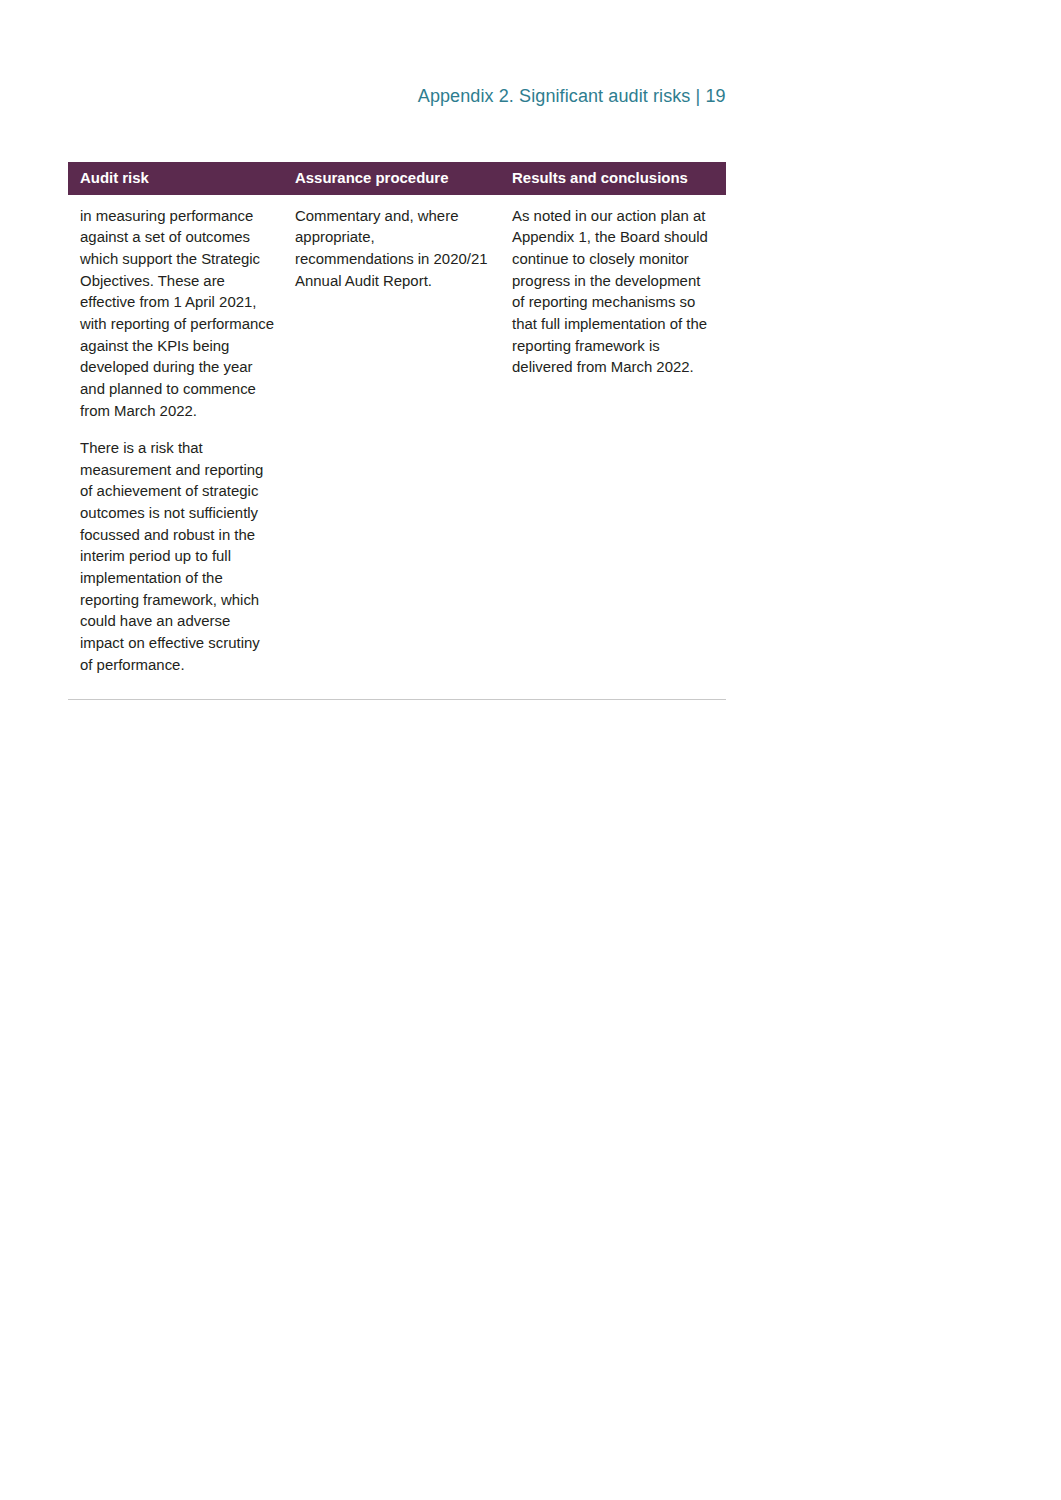Appendix 2. Significant audit risks | 19
| Audit risk | Assurance procedure | Results and conclusions |
| --- | --- | --- |
| in measuring performance against a set of outcomes which support the Strategic Objectives. These are effective from 1 April 2021, with reporting of performance against the KPIs being developed during the year and planned to commence from March 2022. There is a risk that measurement and reporting of achievement of strategic outcomes is not sufficiently focussed and robust in the interim period up to full implementation of the reporting framework, which could have an adverse impact on effective scrutiny of performance. | Commentary and, where appropriate, recommendations in 2020/21 Annual Audit Report. | As noted in our action plan at Appendix 1, the Board should continue to closely monitor progress in the development of reporting mechanisms so that full implementation of the reporting framework is delivered from March 2022. |